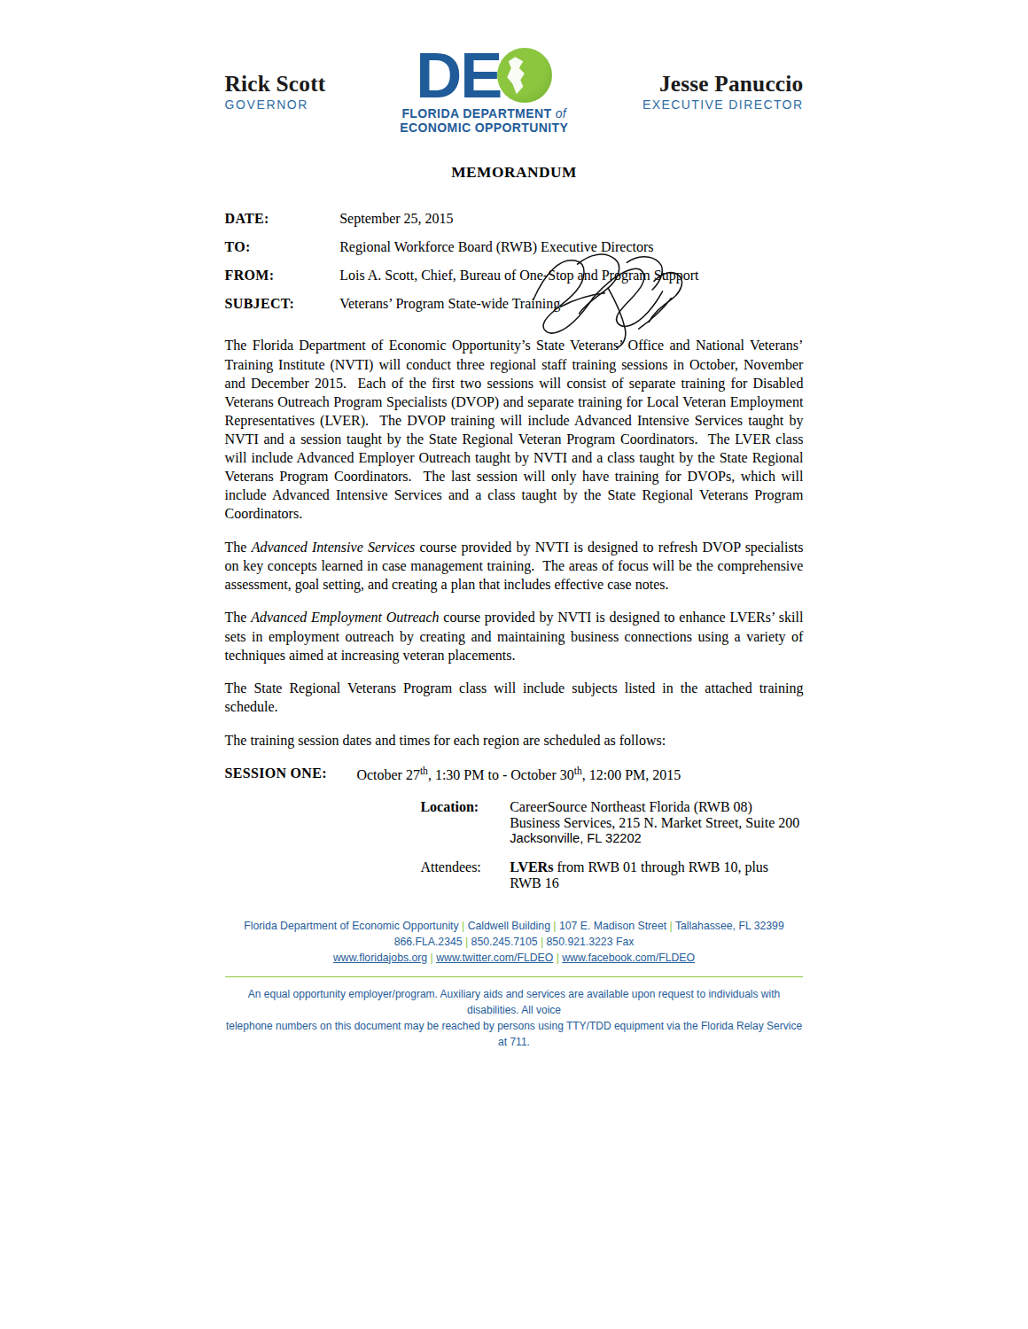Rick Scott
GOVERNOR
DE
FLORIDA DEPARTMENT of ECONOMIC OPPORTUNITY
Jesse Panuccio
EXECUTIVE DIRECTOR
MEMORANDUM
| DATE: | September 25, 2015 |
| TO: | Regional Workforce Board (RWB) Executive Directors |
| FROM: | Lois A. Scott, Chief, Bureau of One-Stop and Program Support |
| SUBJECT: | Veterans’ Program State-wide Training |
The Florida Department of Economic Opportunity’s State Veterans’ Office and National Veterans’ Training Institute (NVTI) will conduct three regional staff training sessions in October, November and December 2015. Each of the first two sessions will consist of separate training for Disabled Veterans Outreach Program Specialists (DVOP) and separate training for Local Veteran Employment Representatives (LVER). The DVOP training will include Advanced Intensive Services taught by NVTI and a session taught by the State Regional Veteran Program Coordinators. The LVER class will include Advanced Employer Outreach taught by NVTI and a class taught by the State Regional Veterans Program Coordinators. The last session will only have training for DVOPs, which will include Advanced Intensive Services and a class taught by the State Regional Veterans Program Coordinators.
The Advanced Intensive Services course provided by NVTI is designed to refresh DVOP specialists on key concepts learned in case management training. The areas of focus will be the comprehensive assessment, goal setting, and creating a plan that includes effective case notes.
The Advanced Employment Outreach course provided by NVTI is designed to enhance LVERs’ skill sets in employment outreach by creating and maintaining business connections using a variety of techniques aimed at increasing veteran placements.
The State Regional Veterans Program class will include subjects listed in the attached training schedule.
The training session dates and times for each region are scheduled as follows:
| SESSION ONE: | October 27 th , 1:30 PM to - October 30 th , 12:00 PM, 2015 |
| | | Location: | CareerSource Northeast Florida (RWB 08) Business Services, 215 N. Market Street, Suite 200 Jacksonville, FL 32202 |
| | | Attendees: | LVERs from RWB 01 through RWB 10, plus RWB 16 |
Florida Department of Economic Opportunity | Caldwell Building | 107 E. Madison Street | Tallahassee, FL 32399
866.FLA.2345 | 850.245.7105 | 850.921.3223 Fax
www.floridajobs.org | www.twitter.com/FLDEO | www.facebook.com/FLDEO
An equal opportunity employer/program. Auxiliary aids and services are available upon request to individuals with disabilities. All voice
telephone numbers on this document may be reached by persons using TTY/TDD equipment via the Florida Relay Service at 711.